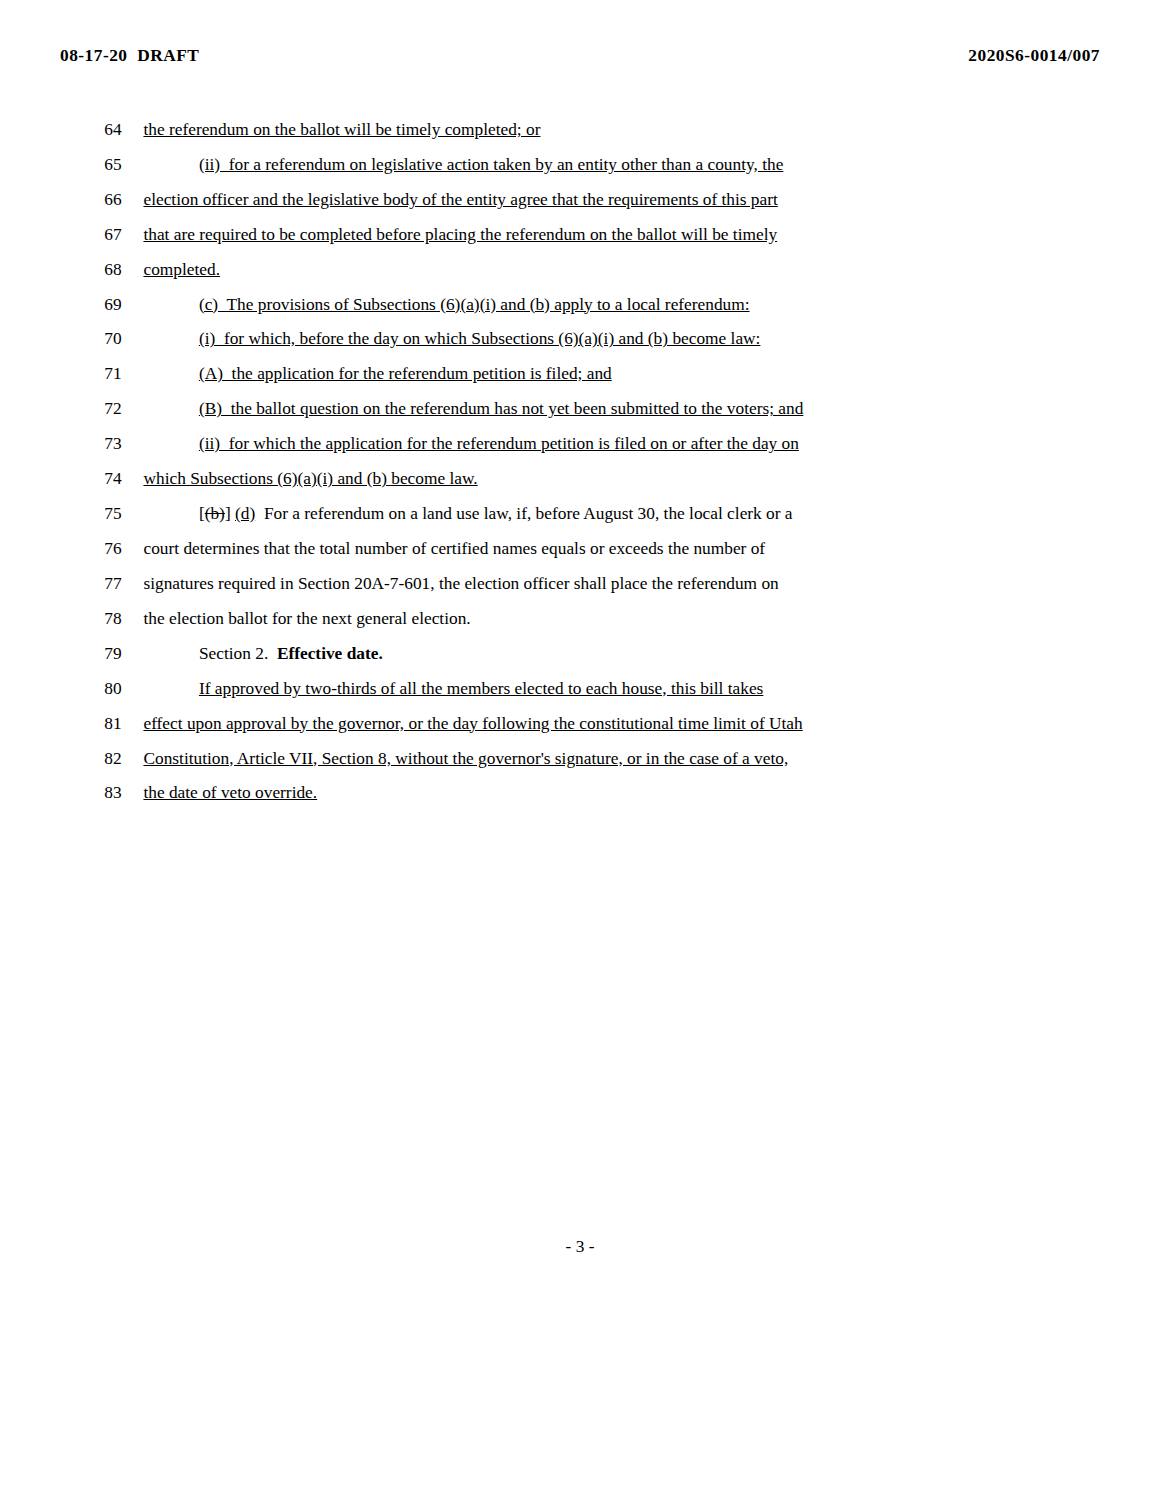08-17-20 DRAFT
2020S6-0014/007
| 64 | the referendum on the ballot will be timely completed; or |
| 65 | (ii) for a referendum on legislative action taken by an entity other than a county, the |
| 66 | election officer and the legislative body of the entity agree that the requirements of this part |
| 67 | that are required to be completed before placing the referendum on the ballot will be timely |
| 68 | completed. |
| 69 | (c) The provisions of Subsections (6)(a)(i) and (b) apply to a local referendum: |
| 70 | (i) for which, before the day on which Subsections (6)(a)(i) and (b) become law: |
| 71 | (A) the application for the referendum petition is filed; and |
| 72 | (B) the ballot question on the referendum has not yet been submitted to the voters; and |
| 73 | (ii) for which the application for the referendum petition is filed on or after the day on |
| 74 | which Subsections (6)(a)(i) and (b) become law. |
| 75 | [ (b) ] (d) For a referendum on a land use law, if, before August 30, the local clerk or a |
| 76 | court determines that the total number of certified names equals or exceeds the number of |
| 77 | signatures required in Section 20A-7-601, the election officer shall place the referendum on |
| 78 | the election ballot for the next general election. |
| 79 | Section 2. Effective date. |
| 80 | If approved by two-thirds of all the members elected to each house, this bill takes |
| 81 | effect upon approval by the governor, or the day following the constitutional time limit of Utah |
| 82 | Constitution, Article VII, Section 8, without the governor's signature, or in the case of a veto, |
| 83 | the date of veto override. |
- 3 -